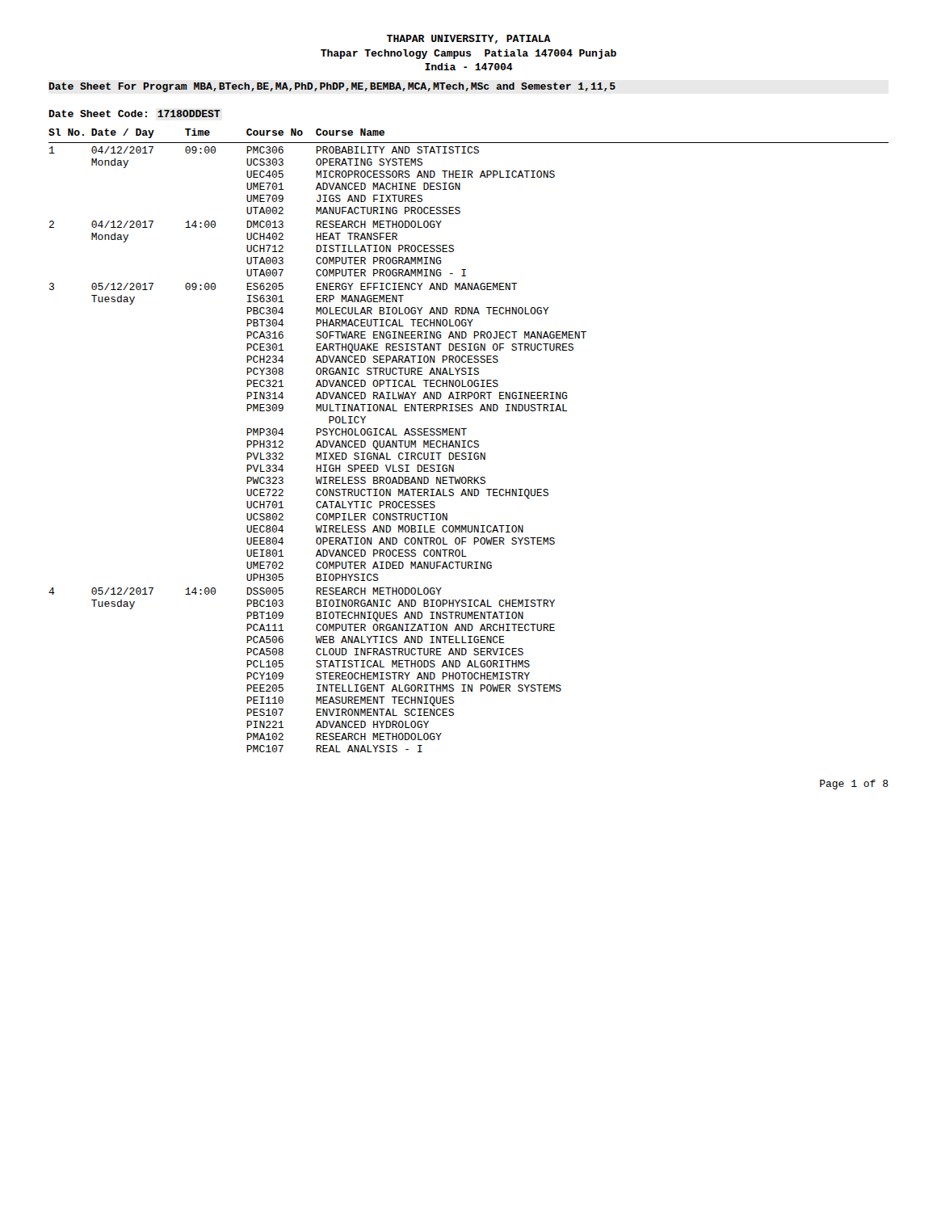THAPAR UNIVERSITY, PATIALA
Thapar Technology Campus Patiala 147004 Punjab
India - 147004
Date Sheet For Program MBA,BTech,BE,MA,PhD,PhDP,ME,BEMBA,MCA,MTech,MSc and Semester 1,11,5
Date Sheet Code: 1718ODDEST
| Sl No. | Date / Day | Time | Course No | Course Name |
| --- | --- | --- | --- | --- |
| 1 | 04/12/2017 | 09:00 | PMC306 | PROBABILITY AND STATISTICS |
| | Monday | | UCS303 | OPERATING SYSTEMS |
| | | | UEC405 | MICROPROCESSORS AND THEIR APPLICATIONS |
| | | | UME701 | ADVANCED MACHINE DESIGN |
| | | | UME709 | JIGS AND FIXTURES |
| | | | UTA002 | MANUFACTURING PROCESSES |
| 2 | 04/12/2017 | 14:00 | DMC013 | RESEARCH METHODOLOGY |
| | Monday | | UCH402 | HEAT TRANSFER |
| | | | UCH712 | DISTILLATION PROCESSES |
| | | | UTA003 | COMPUTER PROGRAMMING |
| | | | UTA007 | COMPUTER PROGRAMMING - I |
| 3 | 05/12/2017 | 09:00 | ES6205 | ENERGY EFFICIENCY AND MANAGEMENT |
| | Tuesday | | IS6301 | ERP MANAGEMENT |
| | | | PBC304 | MOLECULAR BIOLOGY AND RDNA TECHNOLOGY |
| | | | PBT304 | PHARMACEUTICAL TECHNOLOGY |
| | | | PCA316 | SOFTWARE ENGINEERING AND PROJECT MANAGEMENT |
| | | | PCE301 | EARTHQUAKE RESISTANT DESIGN OF STRUCTURES |
| | | | PCH234 | ADVANCED SEPARATION PROCESSES |
| | | | PCY308 | ORGANIC STRUCTURE ANALYSIS |
| | | | PEC321 | ADVANCED OPTICAL TECHNOLOGIES |
| | | | PIN314 | ADVANCED RAILWAY AND AIRPORT ENGINEERING |
| | | | PME309 | MULTINATIONAL ENTERPRISES AND INDUSTRIAL POLICY |
| | | | PMP304 | PSYCHOLOGICAL ASSESSMENT |
| | | | PPH312 | ADVANCED QUANTUM MECHANICS |
| | | | PVL332 | MIXED SIGNAL CIRCUIT DESIGN |
| | | | PVL334 | HIGH SPEED VLSI DESIGN |
| | | | PWC323 | WIRELESS BROADBAND NETWORKS |
| | | | UCE722 | CONSTRUCTION MATERIALS AND TECHNIQUES |
| | | | UCH701 | CATALYTIC PROCESSES |
| | | | UCS802 | COMPILER CONSTRUCTION |
| | | | UEC804 | WIRELESS AND MOBILE COMMUNICATION |
| | | | UEE804 | OPERATION AND CONTROL OF POWER SYSTEMS |
| | | | UEI801 | ADVANCED PROCESS CONTROL |
| | | | UME702 | COMPUTER AIDED MANUFACTURING |
| | | | UPH305 | BIOPHYSICS |
| 4 | 05/12/2017 | 14:00 | DSS005 | RESEARCH METHODOLOGY |
| | Tuesday | | PBC103 | BIOINORGANIC AND BIOPHYSICAL CHEMISTRY |
| | | | PBT109 | BIOTECHNIQUES AND INSTRUMENTATION |
| | | | PCA111 | COMPUTER ORGANIZATION AND ARCHITECTURE |
| | | | PCA506 | WEB ANALYTICS AND INTELLIGENCE |
| | | | PCA508 | CLOUD INFRASTRUCTURE AND SERVICES |
| | | | PCL105 | STATISTICAL METHODS AND ALGORITHMS |
| | | | PCY109 | STEREOCHEMISTRY AND PHOTOCHEMISTRY |
| | | | PEE205 | INTELLIGENT ALGORITHMS IN POWER SYSTEMS |
| | | | PEI110 | MEASUREMENT TECHNIQUES |
| | | | PES107 | ENVIRONMENTAL SCIENCES |
| | | | PIN221 | ADVANCED HYDROLOGY |
| | | | PMA102 | RESEARCH METHODOLOGY |
| | | | PMC107 | REAL ANALYSIS - I |
Page 1 of 8